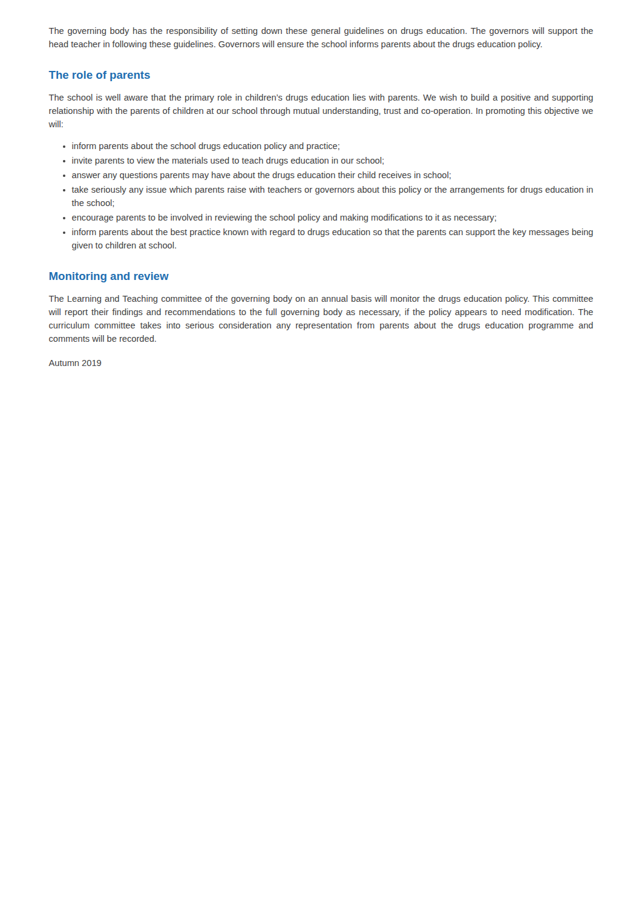The governing body has the responsibility of setting down these general guidelines on drugs education. The governors will support the head teacher in following these guidelines. Governors will ensure the school informs parents about the drugs education policy.
The role of parents
The school is well aware that the primary role in children’s drugs education lies with parents. We wish to build a positive and supporting relationship with the parents of children at our school through mutual understanding, trust and co-operation. In promoting this objective we will:
inform parents about the school drugs education policy and practice;
invite parents to view the materials used to teach drugs education in our school;
answer any questions parents may have about the drugs education their child receives in school;
take seriously any issue which parents raise with teachers or governors about this policy or the arrangements for drugs education in the school;
encourage parents to be involved in reviewing the school policy and making modifications to it as necessary;
inform parents about the best practice known with regard to drugs education so that the parents can support the key messages being given to children at school.
Monitoring and review
The Learning and Teaching committee of the governing body on an annual basis will monitor the drugs education policy. This committee will report their findings and recommendations to the full governing body as necessary, if the policy appears to need modification. The curriculum committee takes into serious consideration any representation from parents about the drugs education programme and comments will be recorded.
Autumn 2019